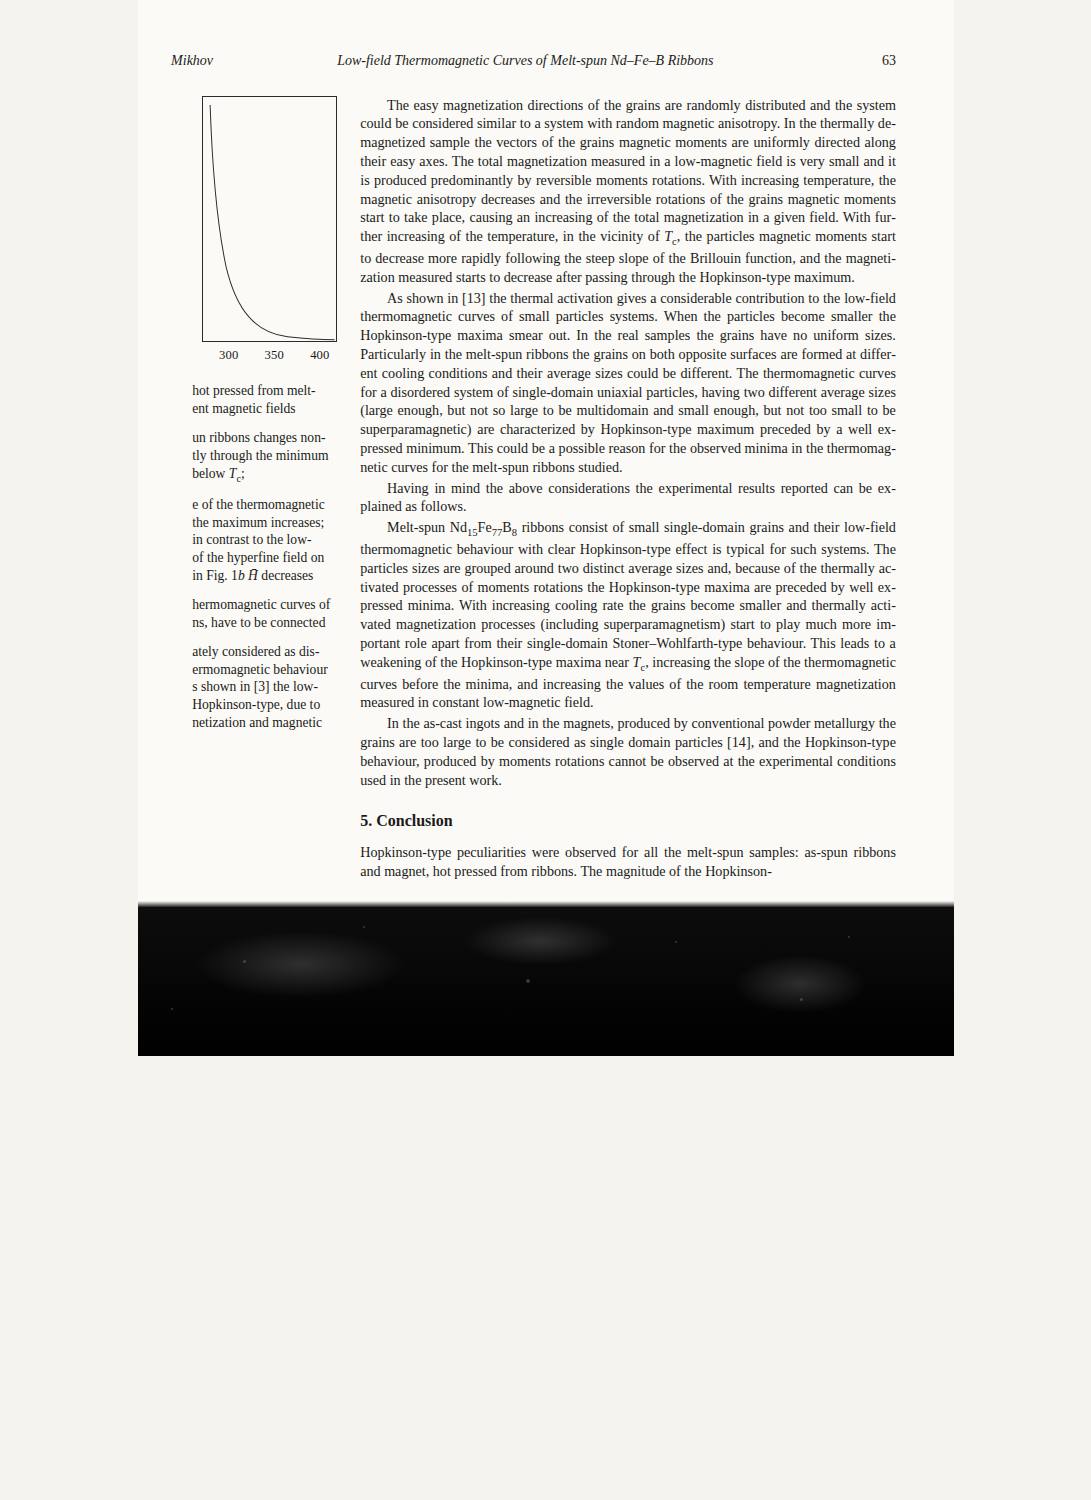Mikhov
Low-field Thermomagnetic Curves of Melt-spun Nd–Fe–B Ribbons
63
300350400
hot pressed from melt-
ent magnetic fields
un ribbons changes non-
tly through the minimum
below Tc;
e of the thermomagnetic
the maximum increases;
in contrast to the low-
of the hyperfine field on
in Fig. 1b H̄ decreases
hermomagnetic curves of
ns, have to be connected
ately considered as dis-
ermomagnetic behaviour
s shown in [3] the low-
Hopkinson-type, due to
netization and magnetic
The easy magnetization directions of the grains are randomly distributed and the system could be considered similar to a system with random magnetic anisotropy. In the thermally demagnetized sample the vectors of the grains magnetic moments are uniformly directed along their easy axes. The total magnetization measured in a low-magnetic field is very small and it is produced predominantly by reversible moments rotations. With increasing temperature, the magnetic anisotropy decreases and the irreversible rotations of the grains magnetic moments start to take place, causing an increasing of the total magnetization in a given field. With further increasing of the temperature, in the vicinity of Tc, the particles magnetic moments start to decrease more rapidly following the steep slope of the Brillouin function, and the magnetization measured starts to decrease after passing through the Hopkinson-type maximum.
As shown in [13] the thermal activation gives a considerable contribution to the low-field thermomagnetic curves of small particles systems. When the particles become smaller the Hopkinson-type maxima smear out. In the real samples the grains have no uniform sizes. Particularly in the melt-spun ribbons the grains on both opposite surfaces are formed at different cooling conditions and their average sizes could be different. The thermomagnetic curves for a disordered system of single-domain uniaxial particles, having two different average sizes (large enough, but not so large to be multidomain and small enough, but not too small to be superparamagnetic) are characterized by Hopkinson-type maximum preceded by a well expressed minimum. This could be a possible reason for the observed minima in the thermomagnetic curves for the melt-spun ribbons studied.
Having in mind the above considerations the experimental results reported can be explained as follows.
Melt-spun Nd15 Fe77 B8 ribbons consist of small single-domain grains and their low-field thermomagnetic behaviour with clear Hopkinson-type effect is typical for such systems. The particles sizes are grouped around two distinct average sizes and, because of the thermally activated processes of moments rotations the Hopkinson-type maxima are preceded by well expressed minima. With increasing cooling rate the grains become smaller and thermally activated magnetization processes (including superparamagnetism) start to play much more important role apart from their single-domain Stoner–Wohlfarth-type behaviour. This leads to a weakening of the Hopkinson-type maxima near Tc, increasing the slope of the thermomagnetic curves before the minima, and increasing the values of the room temperature magnetization measured in constant low-magnetic field.
In the as-cast ingots and in the magnets, produced by conventional powder metallurgy the grains are too large to be considered as single domain particles [14], and the Hopkinson-type behaviour, produced by moments rotations cannot be observed at the experimental conditions used in the present work.
5. Conclusion
Hopkinson-type peculiarities were observed for all the melt-spun samples: as-spun ribbons and magnet, hot pressed from ribbons. The magnitude of the Hopkinson-